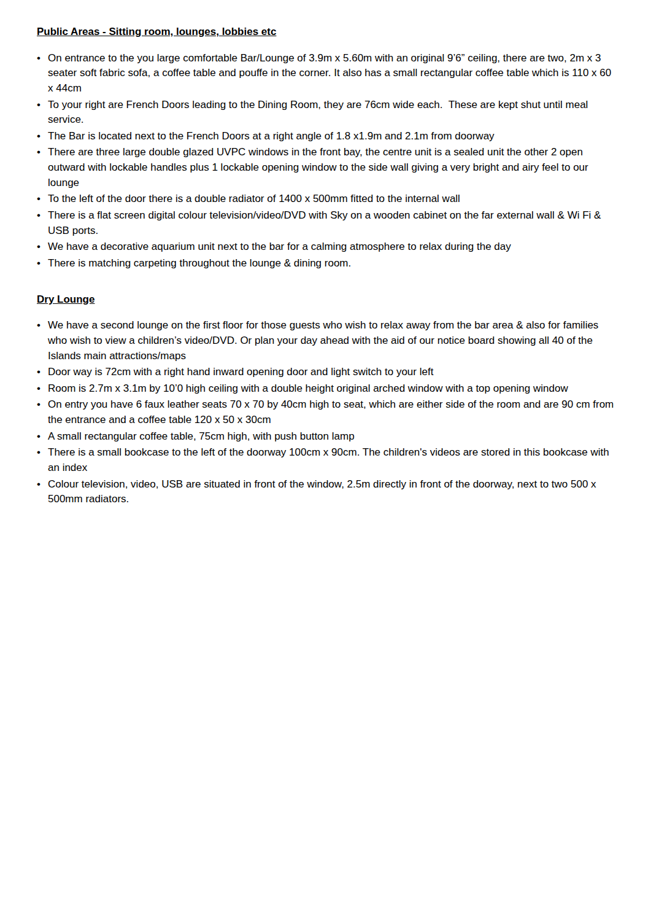Public Areas - Sitting room, lounges, lobbies etc
On entrance to the you large comfortable Bar/Lounge of 3.9m x 5.60m with an original 9’6” ceiling, there are two, 2m x 3 seater soft fabric sofa, a coffee table and pouffe in the corner. It also has a small rectangular coffee table which is 110 x 60 x 44cm
To your right are French Doors leading to the Dining Room, they are 76cm wide each. These are kept shut until meal service.
The Bar is located next to the French Doors at a right angle of 1.8 x1.9m and 2.1m from doorway
There are three large double glazed UVPC windows in the front bay, the centre unit is a sealed unit the other 2 open outward with lockable handles plus 1 lockable opening window to the side wall giving a very bright and airy feel to our lounge
To the left of the door there is a double radiator of 1400 x 500mm fitted to the internal wall
There is a flat screen digital colour television/video/DVD with Sky on a wooden cabinet on the far external wall & Wi Fi & USB ports.
We have a decorative aquarium unit next to the bar for a calming atmosphere to relax during the day
There is matching carpeting throughout the lounge & dining room.
Dry Lounge
We have a second lounge on the first floor for those guests who wish to relax away from the bar area & also for families who wish to view a children’s video/DVD. Or plan your day ahead with the aid of our notice board showing all 40 of the Islands main attractions/maps
Door way is 72cm with a right hand inward opening door and light switch to your left
Room is 2.7m x 3.1m by 10’0 high ceiling with a double height original arched window with a top opening window
On entry you have 6 faux leather seats 70 x 70 by 40cm high to seat, which are either side of the room and are 90 cm from the entrance and a coffee table 120 x 50 x 30cm
A small rectangular coffee table, 75cm high, with push button lamp
There is a small bookcase to the left of the doorway 100cm x 90cm. The children's videos are stored in this bookcase with an index
Colour television, video, USB are situated in front of the window, 2.5m directly in front of the doorway, next to two 500 x 500mm radiators.